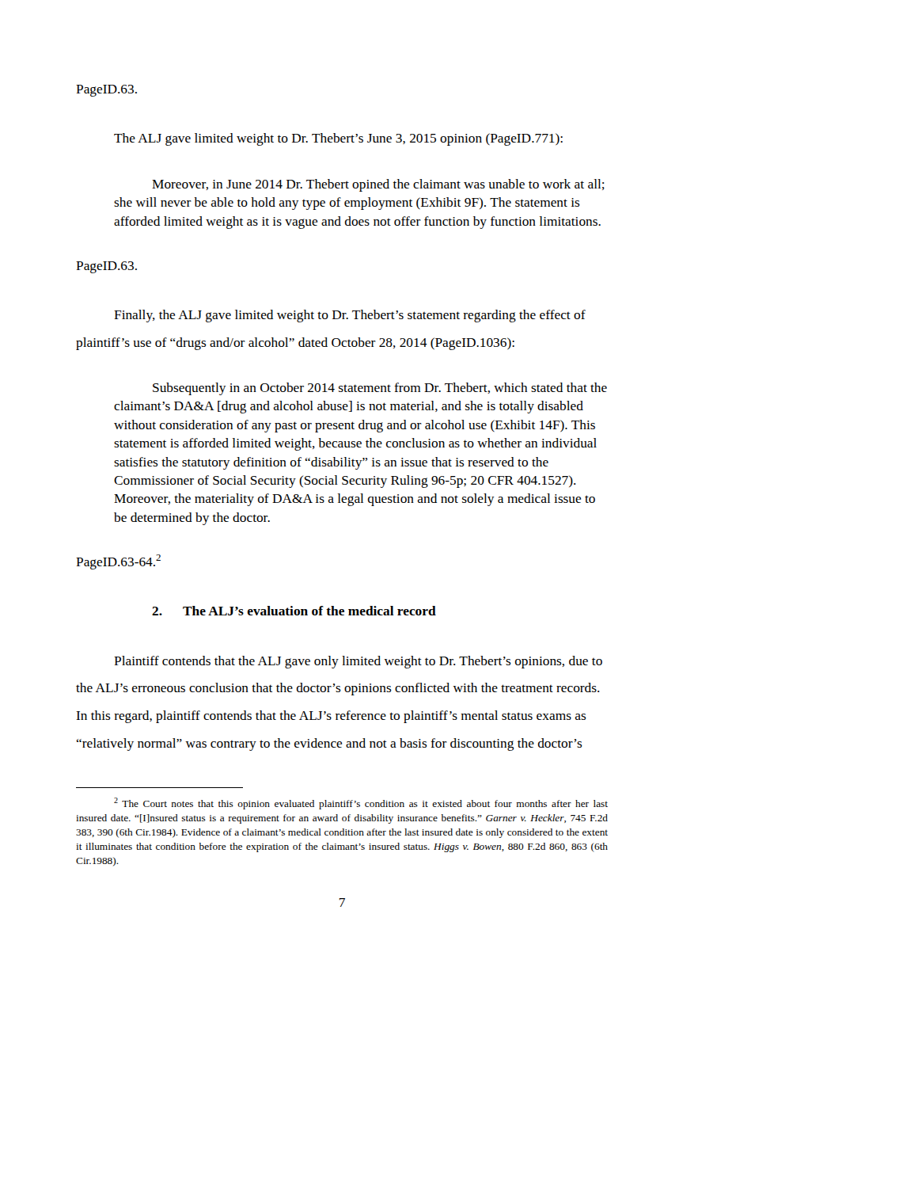PageID.63.
The ALJ gave limited weight to Dr. Thebert’s June 3, 2015 opinion (PageID.771):
Moreover, in June 2014 Dr. Thebert opined the claimant was unable to work at all; she will never be able to hold any type of employment (Exhibit 9F). The statement is afforded limited weight as it is vague and does not offer function by function limitations.
PageID.63.
Finally, the ALJ gave limited weight to Dr. Thebert’s statement regarding the effect of plaintiff’s use of “drugs and/or alcohol” dated October 28, 2014 (PageID.1036):
Subsequently in an October 2014 statement from Dr. Thebert, which stated that the claimant’s DA&A [drug and alcohol abuse] is not material, and she is totally disabled without consideration of any past or present drug and or alcohol use (Exhibit 14F). This statement is afforded limited weight, because the conclusion as to whether an individual satisfies the statutory definition of “disability” is an issue that is reserved to the Commissioner of Social Security (Social Security Ruling 96-5p; 20 CFR 404.1527). Moreover, the materiality of DA&A is a legal question and not solely a medical issue to be determined by the doctor.
PageID.63-64.2
2. The ALJ’s evaluation of the medical record
Plaintiff contends that the ALJ gave only limited weight to Dr. Thebert’s opinions, due to the ALJ’s erroneous conclusion that the doctor’s opinions conflicted with the treatment records. In this regard, plaintiff contends that the ALJ’s reference to plaintiff’s mental status exams as “relatively normal” was contrary to the evidence and not a basis for discounting the doctor’s
2 The Court notes that this opinion evaluated plaintiff’s condition as it existed about four months after her last insured date. “[I]nsured status is a requirement for an award of disability insurance benefits.” Garner v. Heckler, 745 F.2d 383, 390 (6th Cir.1984). Evidence of a claimant’s medical condition after the last insured date is only considered to the extent it illuminates that condition before the expiration of the claimant’s insured status. Higgs v. Bowen, 880 F.2d 860, 863 (6th Cir.1988).
7